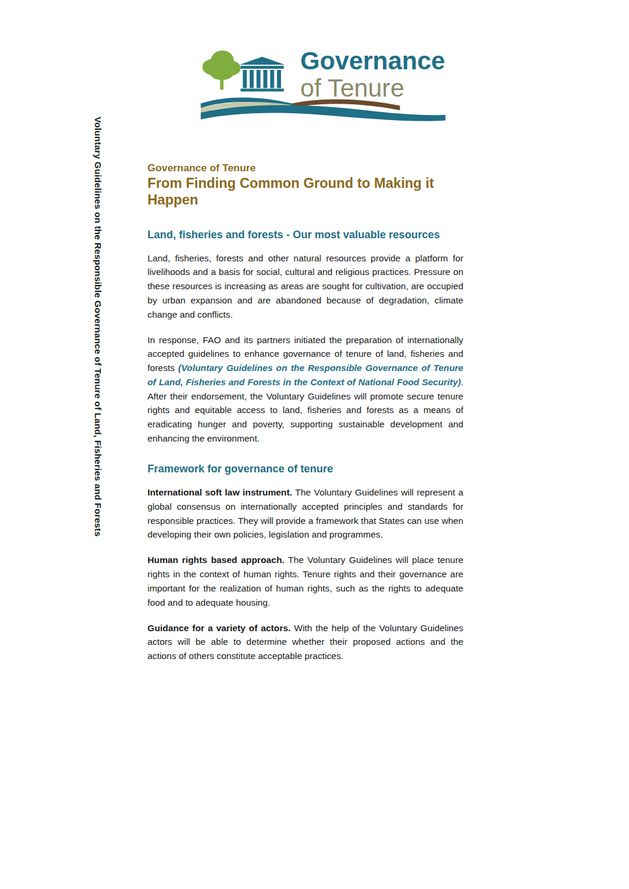Voluntary Guidelines on the Responsible Governance of Tenure of Land, Fisheries and Forests
Governance of Tenure
Governance of Tenure
From Finding Common Ground to Making it Happen
Land, fisheries and forests - Our most valuable resources
Land, fisheries, forests and other natural resources provide a platform for livelihoods and a basis for social, cultural and religious practices. Pressure on these resources is increasing as areas are sought for cultivation, are occupied by urban expansion and are abandoned because of degradation, climate change and conflicts.
In response, FAO and its partners initiated the preparation of internationally accepted guidelines to enhance governance of tenure of land, fisheries and forests (Voluntary Guidelines on the Responsible Governance of Tenure of Land, Fisheries and Forests in the Context of National Food Security). After their endorsement, the Voluntary Guidelines will promote secure tenure rights and equitable access to land, fisheries and forests as a means of eradicating hunger and poverty, supporting sustainable development and enhancing the environment.
Framework for governance of tenure
International soft law instrument. The Voluntary Guidelines will represent a global consensus on internationally accepted principles and standards for responsible practices. They will provide a framework that States can use when developing their own policies, legislation and programmes.
Human rights based approach. The Voluntary Guidelines will place tenure rights in the context of human rights. Tenure rights and their governance are important for the realization of human rights, such as the rights to adequate food and to adequate housing.
Guidance for a variety of actors. With the help of the Voluntary Guidelines actors will be able to determine whether their proposed actions and the actions of others constitute acceptable practices.